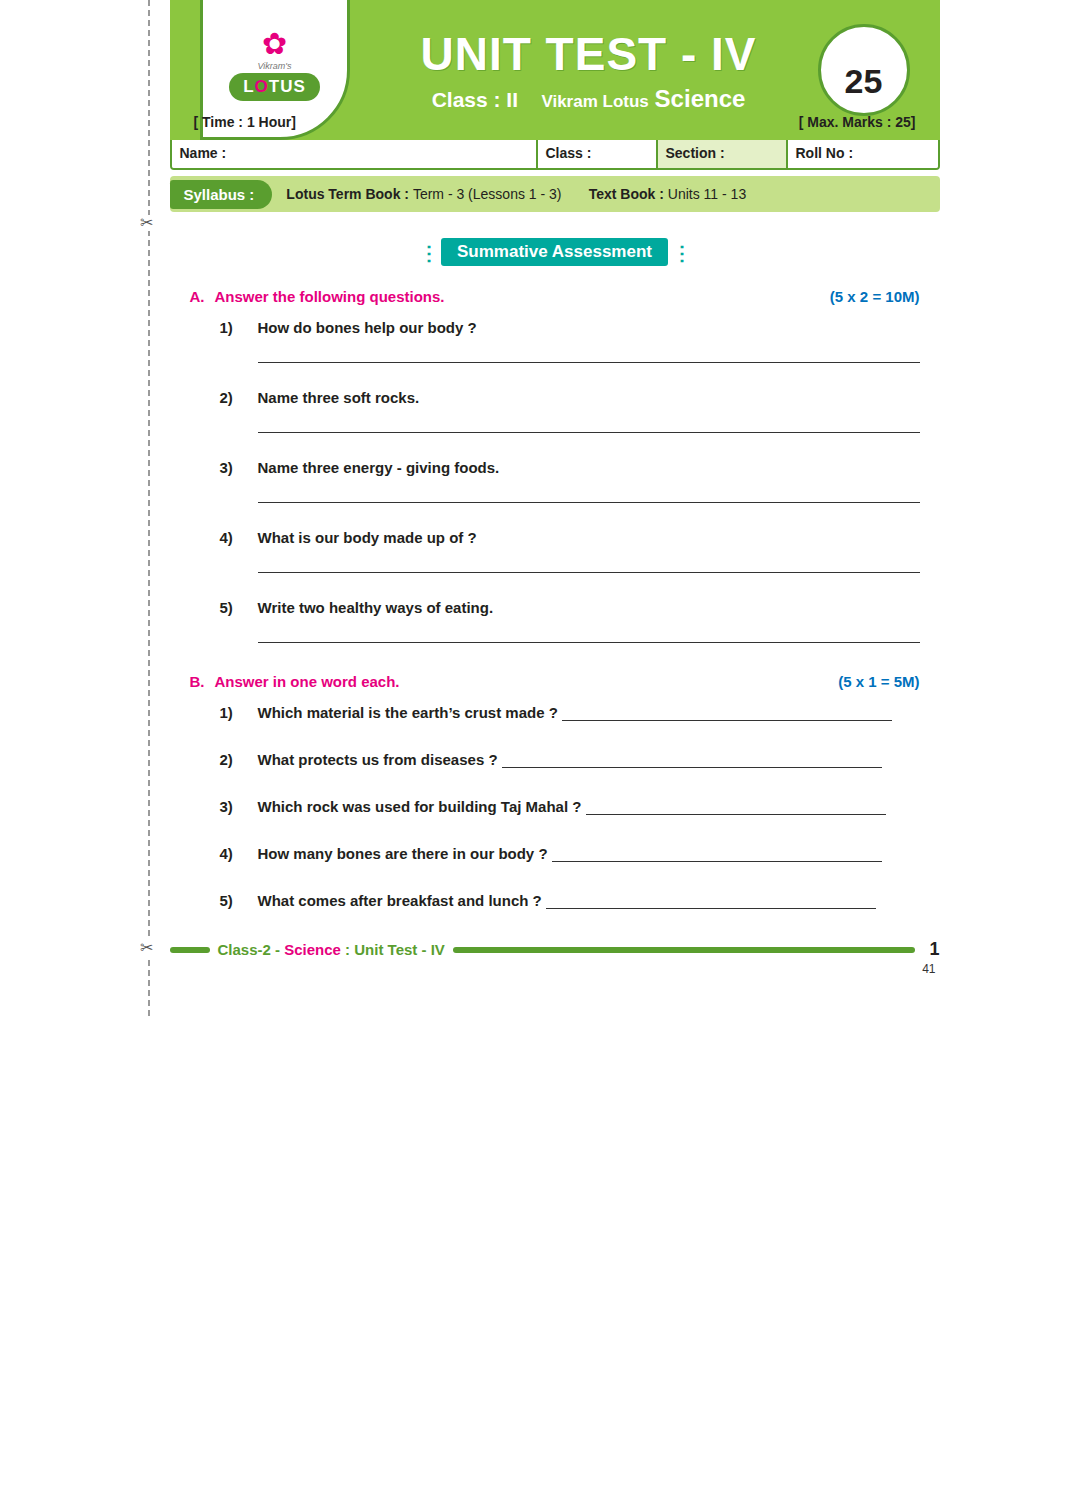✂
✂
✿
Vikram's
LOTUS
UNIT TEST - IV
Class : II Vikram Lotus Science
25
[ Time : 1 Hour]
[ Max. Marks : 25]
Name :
Class :
Section :
Roll No :
Syllabus :
Lotus Term Book : Term - 3 (Lessons 1 - 3) Text Book : Units 11 - 13
⋮ Summative Assessment ⋮
A. Answer the following questions.
(5 x 2 = 10M)
1) How do bones help our body ?
2) Name three soft rocks.
3) Name three energy - giving foods.
4) What is our body made up of ?
5) Write two healthy ways of eating.
B. Answer in one word each.
(5 x 1 = 5M)
1) Which material is the earth’s crust made ?
2) What protects us from diseases ?
3) Which rock was used for building Taj Mahal ?
4) How many bones are there in our body ?
5) What comes after breakfast and lunch ?
Class-2 - Science : Unit Test - IV
1
41